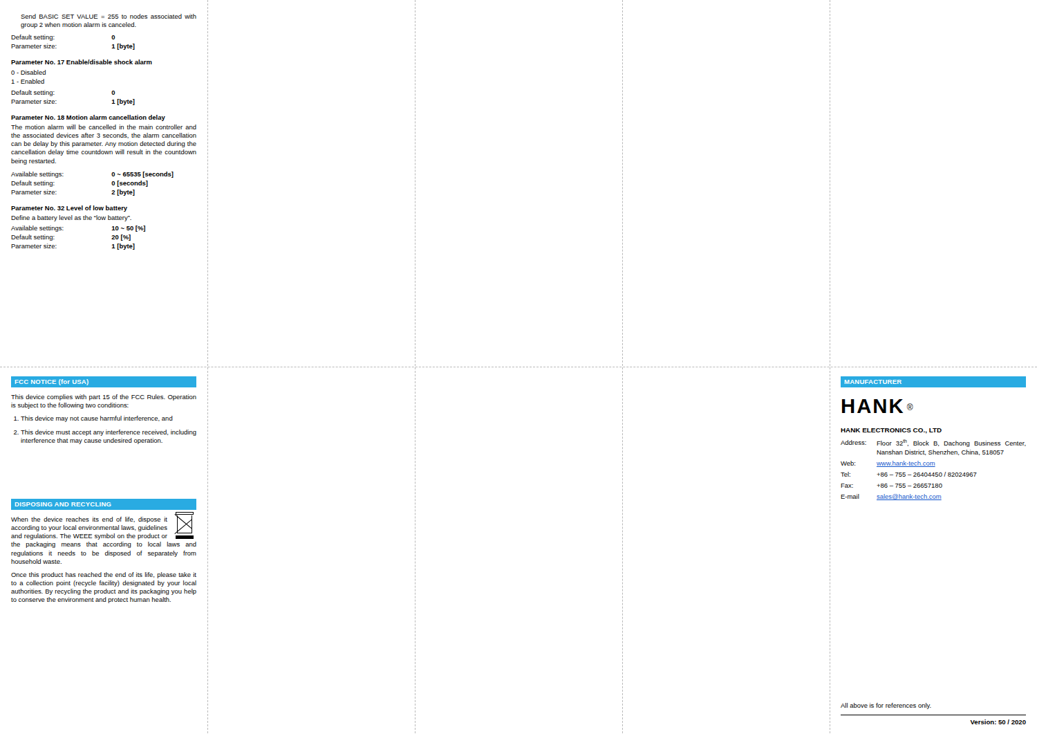Send BASIC SET VALUE = 255 to nodes associated with group 2 when motion alarm is canceled.
| Default setting: | 0 |
| Parameter size: | 1 [byte] |
Parameter No. 17 Enable/disable shock alarm
0 - Disabled
1 - Enabled
| Default setting: | 0 |
| Parameter size: | 1 [byte] |
Parameter No. 18 Motion alarm cancellation delay
The motion alarm will be cancelled in the main controller and the associated devices after 3 seconds, the alarm cancellation can be delay by this parameter. Any motion detected during the cancellation delay time countdown will result in the countdown being restarted.
| Available settings: | 0 ~ 65535 [seconds] |
| Default setting: | 0 [seconds] |
| Parameter size: | 2 [byte] |
Parameter No. 32 Level of low battery
Define a battery level as the “low battery”.
| Available settings: | 10 ~ 50 [%] |
| Default setting: | 20 [%] |
| Parameter size: | 1 [byte] |
FCC NOTICE (for USA)
This device complies with part 15 of the FCC Rules. Operation is subject to the following two conditions:
This device may not cause harmful interference, and
This device must accept any interference received, including interference that may cause undesired operation.
DISPOSING AND RECYCLING
When the device reaches its end of life, dispose it according to your local environmental laws, guidelines and regulations. The WEEE symbol on the product or the packaging means that according to local laws and regulations it needs to be disposed of separately from household waste.
Once this product has reached the end of its life, please take it to a collection point (recycle facility) designated by your local authorities. By recycling the product and its packaging you help to conserve the environment and protect human health.
MANUFACTURER
HANK®
HANK ELECTRONICS CO., LTD
| Address: | Floor 32 th , Block B, Dachong Business Center, Nanshan District, Shenzhen, China, 518057 |
| Web: | www.hank-tech.com |
| Tel: | +86 – 755 – 26404450 / 82024967 |
| Fax: | +86 – 755 – 26657180 |
| E-mail | sales@hank-tech.com |
All above is for references only.
Version: 50 / 2020